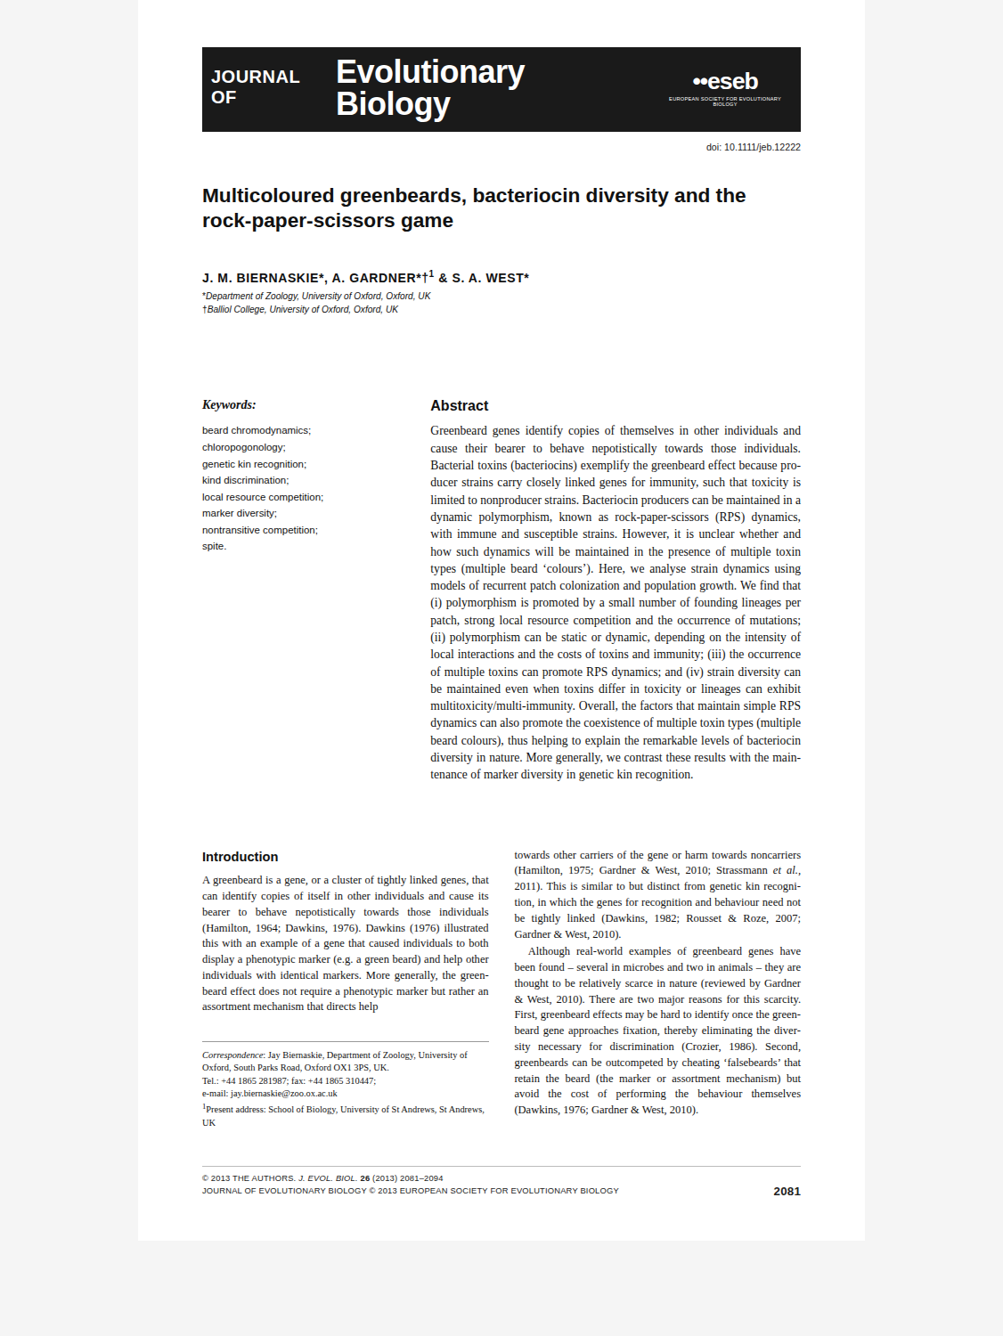Journal of Evolutionary Biology
••eseb EUROPEAN SOCIETY FOR EVOLUTIONARY BIOLOGY
doi: 10.1111/jeb.12222
Multicoloured greenbeards, bacteriocin diversity and the
rock-paper-scissors game
J. M. BIERNASKIE*, A. GARDNER*†1 & S. A. WEST*
*Department of Zoology, University of Oxford, Oxford, UK
†Balliol College, University of Oxford, Oxford, UK
Keywords:
beard chromodynamics;
chloropogonology;
genetic kin recognition;
kind discrimination;
local resource competition;
marker diversity;
nontransitive competition;
spite.
Abstract
Greenbeard genes identify copies of themselves in other individuals and cause their bearer to behave nepotistically towards those individuals. Bacterial toxins (bacteriocins) exemplify the greenbeard effect because producer strains carry closely linked genes for immunity, such that toxicity is limited to nonproducer strains. Bacteriocin producers can be maintained in a dynamic polymorphism, known as rock-paper-scissors (RPS) dynamics, with immune and susceptible strains. However, it is unclear whether and how such dynamics will be maintained in the presence of multiple toxin types (multiple beard ‘colours’). Here, we analyse strain dynamics using models of recurrent patch colonization and population growth. We find that (i) polymorphism is promoted by a small number of founding lineages per patch, strong local resource competition and the occurrence of mutations; (ii) polymorphism can be static or dynamic, depending on the intensity of local interactions and the costs of toxins and immunity; (iii) the occurrence of multiple toxins can promote RPS dynamics; and (iv) strain diversity can be maintained even when toxins differ in toxicity or lineages can exhibit multitoxicity/multi-immunity. Overall, the factors that maintain simple RPS dynamics can also promote the coexistence of multiple toxin types (multiple beard colours), thus helping to explain the remarkable levels of bacteriocin diversity in nature. More generally, we contrast these results with the maintenance of marker diversity in genetic kin recognition.
Introduction
A greenbeard is a gene, or a cluster of tightly linked genes, that can identify copies of itself in other individuals and cause its bearer to behave nepotistically towards those individuals (Hamilton, 1964; Dawkins, 1976). Dawkins (1976) illustrated this with an example of a gene that caused individuals to both display a phenotypic marker (e.g. a green beard) and help other individuals with identical markers. More generally, the greenbeard effect does not require a phenotypic marker but rather an assortment mechanism that directs help
Correspondence: Jay Biernaskie, Department of Zoology, University of Oxford, South Parks Road, Oxford OX1 3PS, UK.
Tel.: +44 1865 281987; fax: +44 1865 310447;
e-mail: jay.biernaskie@zoo.ox.ac.uk
1Present address: School of Biology, University of St Andrews, St Andrews, UK
towards other carriers of the gene or harm towards noncarriers (Hamilton, 1975; Gardner & West, 2010; Strassmann et al., 2011). This is similar to but distinct from genetic kin recognition, in which the genes for recognition and behaviour need not be tightly linked (Dawkins, 1982; Rousset & Roze, 2007; Gardner & West, 2010).
Although real-world examples of greenbeard genes have been found – several in microbes and two in animals – they are thought to be relatively scarce in nature (reviewed by Gardner & West, 2010). There are two major reasons for this scarcity. First, greenbeard effects may be hard to identify once the greenbeard gene approaches fixation, thereby eliminating the diversity necessary for discrimination (Crozier, 1986). Second, greenbeards can be outcompeted by cheating ‘falsebeards’ that retain the beard (the marker or assortment mechanism) but avoid the cost of performing the behaviour themselves (Dawkins, 1976; Gardner & West, 2010).
© 2013 THE AUTHORS. J. EVOL. BIOL. 26 (2013) 2081–2094
JOURNAL OF EVOLUTIONARY BIOLOGY © 2013 EUROPEAN SOCIETY FOR EVOLUTIONARY BIOLOGY
2081